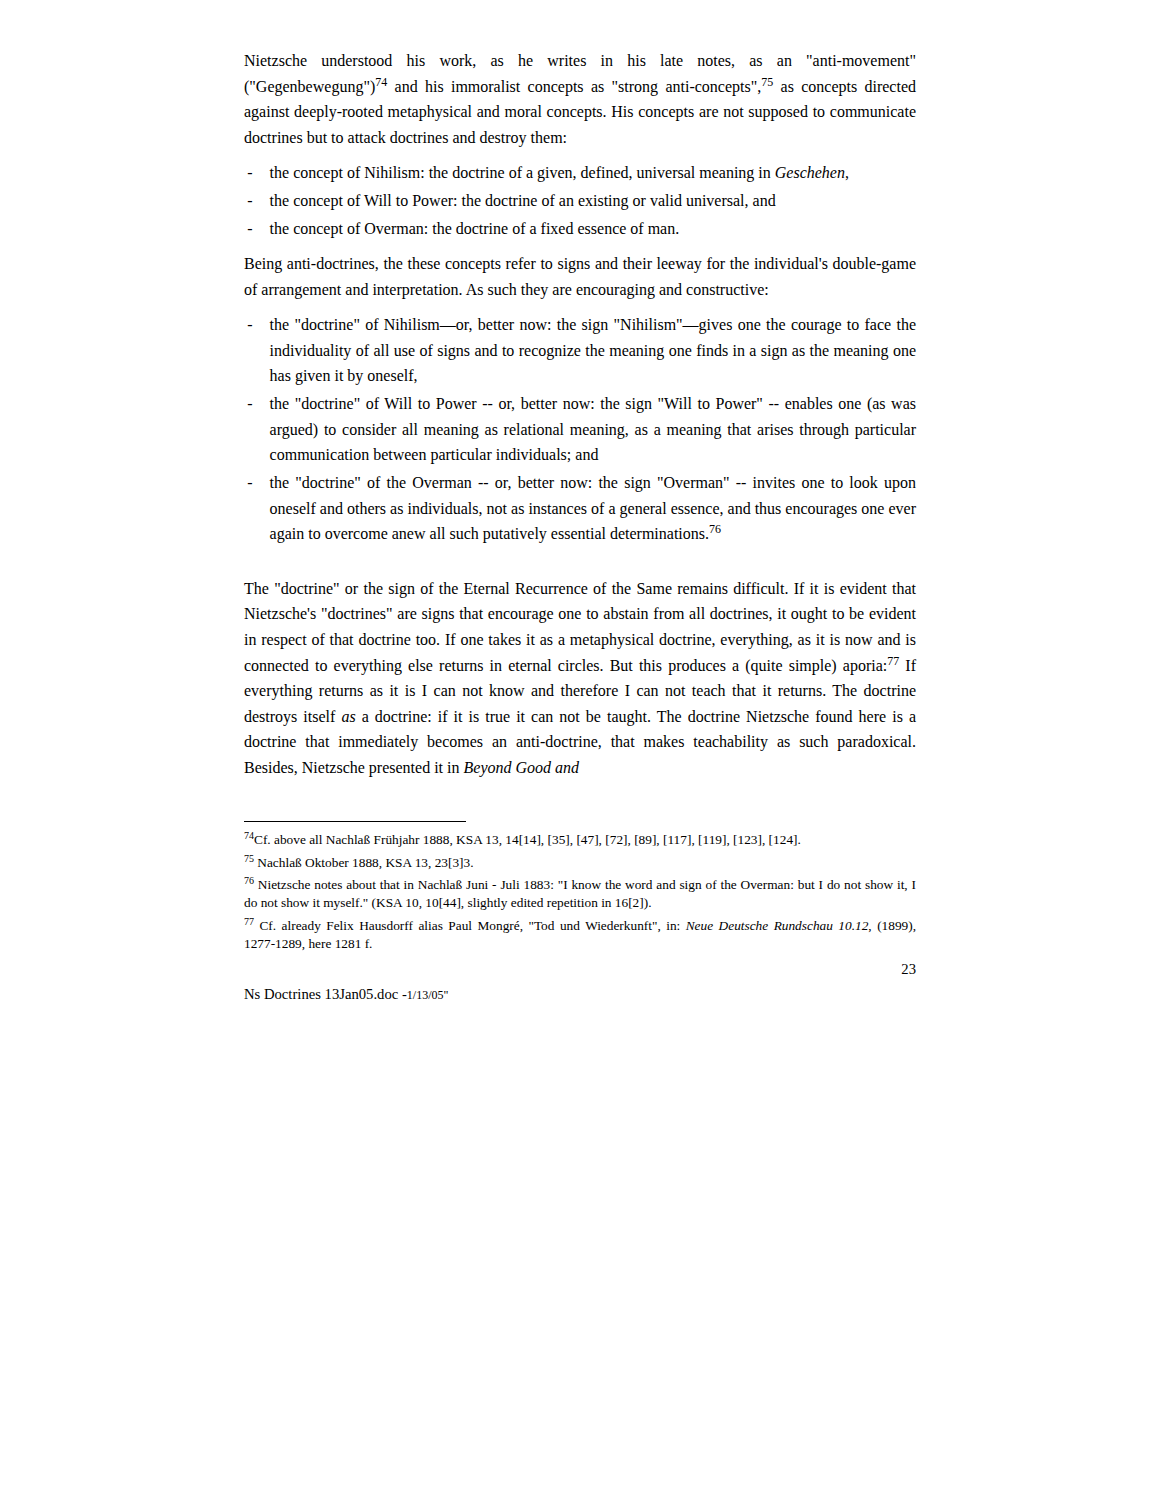Nietzsche understood his work, as he writes in his late notes, as an "anti-movement" ("Gegenbewegung")74 and his immoralist concepts as "strong anti-concepts",75 as concepts directed against deeply-rooted metaphysical and moral concepts. His concepts are not supposed to communicate doctrines but to attack doctrines and destroy them:
the concept of Nihilism: the doctrine of a given, defined, universal meaning in Geschehen,
the concept of Will to Power: the doctrine of an existing or valid universal, and
the concept of Overman: the doctrine of a fixed essence of man.
Being anti-doctrines, the these concepts refer to signs and their leeway for the individual's double-game of arrangement and interpretation. As such they are encouraging and constructive:
the "doctrine" of Nihilism—or, better now: the sign "Nihilism"—gives one the courage to face the individuality of all use of signs and to recognize the meaning one finds in a sign as the meaning one has given it by oneself,
the "doctrine" of Will to Power -- or, better now: the sign "Will to Power" -- enables one (as was argued) to consider all meaning as relational meaning, as a meaning that arises through particular communication between particular individuals; and
the "doctrine" of the Overman -- or, better now: the sign "Overman" -- invites one to look upon oneself and others as individuals, not as instances of a general essence, and thus encourages one ever again to overcome anew all such putatively essential determinations.76
The "doctrine" or the sign of the Eternal Recurrence of the Same remains difficult. If it is evident that Nietzsche's "doctrines" are signs that encourage one to abstain from all doctrines, it ought to be evident in respect of that doctrine too. If one takes it as a metaphysical doctrine, everything, as it is now and is connected to everything else returns in eternal circles. But this produces a (quite simple) aporia:77 If everything returns as it is I can not know and therefore I can not teach that it returns. The doctrine destroys itself as a doctrine: if it is true it can not be taught. The doctrine Nietzsche found here is a doctrine that immediately becomes an anti-doctrine, that makes teachability as such paradoxical. Besides, Nietzsche presented it in Beyond Good and
74Cf. above all Nachlaß Frühjahr 1888, KSA 13, 14[14], [35], [47], [72], [89], [117], [119], [123], [124].
75 Nachlaß Oktober 1888, KSA 13, 23[3]3.
76 Nietzsche notes about that in Nachlaß Juni - Juli 1883: "I know the word and sign of the Overman: but I do not show it, I do not show it myself." (KSA 10, 10[44], slightly edited repetition in 16[2]).
77 Cf. already Felix Hausdorff alias Paul Mongré, "Tod und Wiederkunft", in: Neue Deutsche Rundschau 10.12, (1899), 1277-1289, here 1281 f.
23
Ns Doctrines 13Jan05.doc -1/13/05"